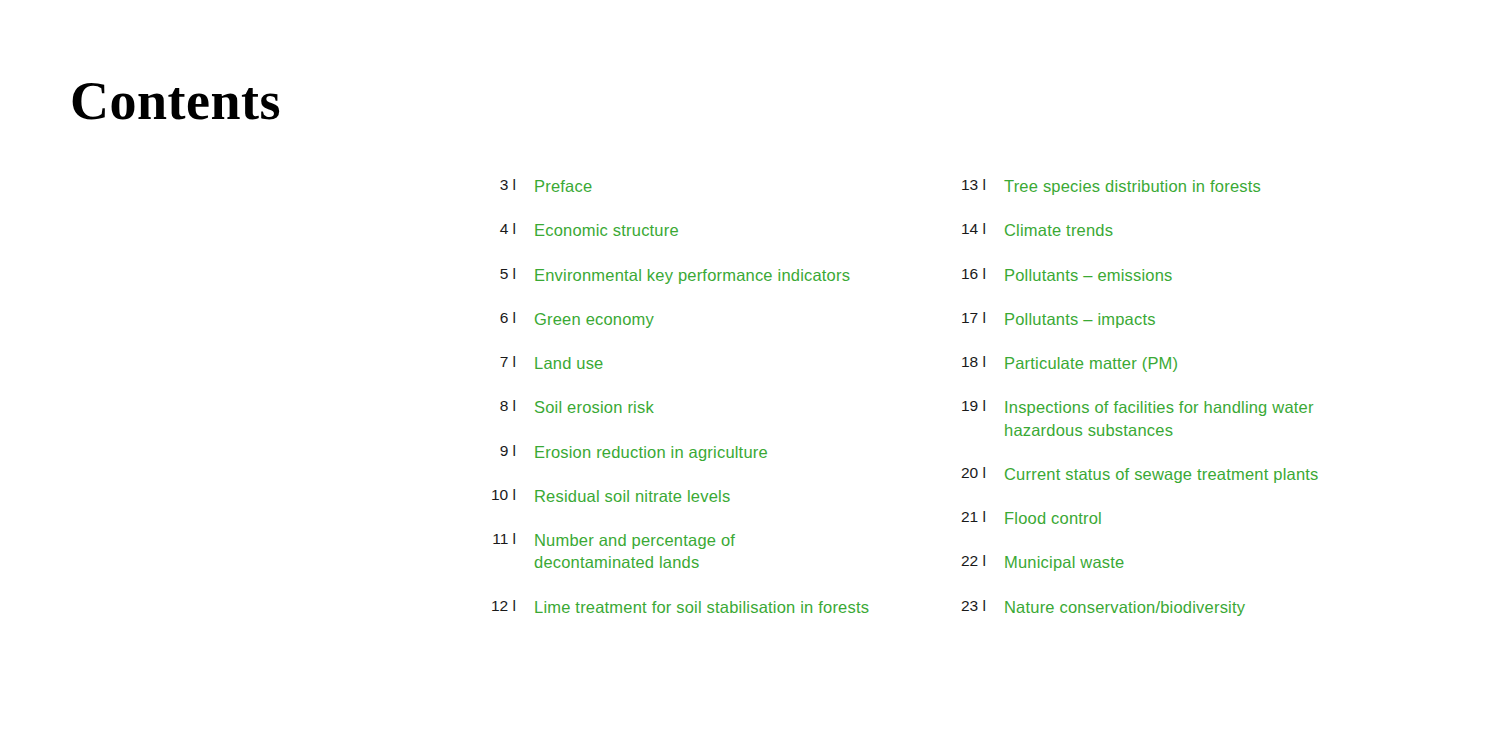Contents
3 l Preface
4 l Economic structure
5 l Environmental key performance indicators
6 l Green economy
7 l Land use
8 l Soil erosion risk
9 l Erosion reduction in agriculture
10 l Residual soil nitrate levels
11 l Number and percentage ofdecontaminated lands
12 l Lime treatment for soil stabilisation in forests
13 l Tree species distribution in forests
14 l Climate trends
16 l Pollutants – emissions
17 l Pollutants – impacts
18 l Particulate matter (PM)
19 l Inspections of facilities for handling waterhazardous substances
20 l Current status of sewage treatment plants
21 l Flood control
22 l Municipal waste
23 l Nature conservation/biodiversity